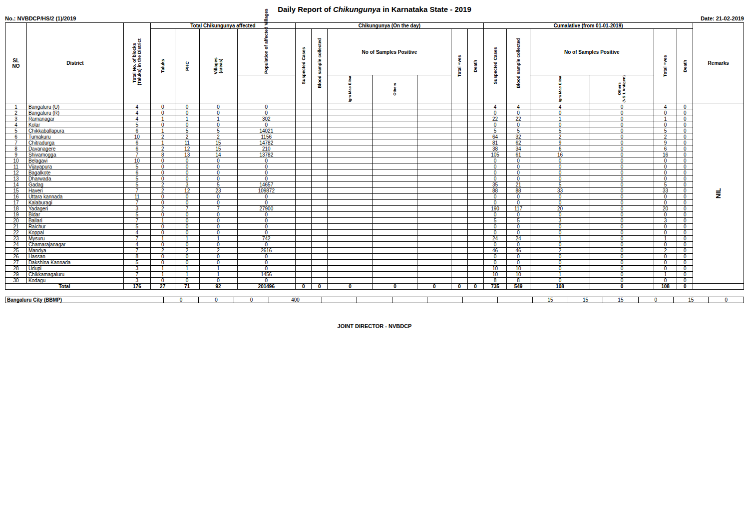Daily Report of Chikungunya in Karnataka State - 2019
No.: NVBDCP/HS/2 (1)/2019 Date: 21-02-2019
| SL NO | District | Total No. of blocks (Taluks) in the District | Total Chikungunya affected | Chikungunya (On the day) | Cumalative (from 01-01-2019) | Remarks |
| --- | --- | --- | --- | --- | --- | --- |
| Taluks | PHC | Villages (areas) | Population of affected Villages | Suspected Cases | Blood sample collected | No of Samples Positive | Total +ves | Death | Suspected Cases | Blood sample collected | No of Samples Positive | Total +ves | Death |
| | | Igm Mac Elisa | Others | | Igm Mac Elisa | Others (NS 1 Antigen) |
| 1 | Bangaluru (U) | 4 | 0 | 0 | 0 | 0 | | | | | | | | 4 | 4 | 4 | 0 | 4 | 0 | NIL |
| 2 | Bangaluru (R) | 4 | 0 | 0 | 0 | 0 | | | | | | | | 0 | 0 | 0 | 0 | 0 | 0 |
| 3 | Ramanagar | 4 | 1 | 1 | 1 | 302 | | | | | | | | 22 | 22 | 1 | 0 | 1 | 0 |
| 4 | Kolar | 5 | 0 | 0 | 0 | 0 | | | | | | | | 0 | 0 | 0 | 0 | 0 | 0 |
| 5 | Chikkaballapura | 6 | 1 | 5 | 5 | 14021 | | | | | | | | 5 | 5 | 5 | 0 | 5 | 0 |
| 6 | Tumakuru | 10 | 2 | 2 | 2 | 1156 | | | | | | | | 64 | 32 | 2 | 0 | 2 | 0 |
| 7 | Chitradurga | 6 | 1 | 11 | 15 | 14782 | | | | | | | | 81 | 62 | 9 | 0 | 9 | 0 |
| 8 | Davanagere | 6 | 2 | 12 | 15 | 210 | | | | | | | | 38 | 34 | 6 | 0 | 6 | 0 |
| 9 | Shivamogga | 7 | 8 | 13 | 14 | 13782 | | | | | | | | 105 | 61 | 16 | 0 | 16 | 0 |
| 10 | Belagavi | 10 | 0 | 0 | 0 | 0 | | | | | | | | 0 | 0 | 0 | 0 | 0 | 0 |
| 11 | Vijayapura | 5 | 0 | 0 | 0 | 0 | | | | | | | | 0 | 0 | 0 | 0 | 0 | 0 |
| 12 | Bagalkote | 6 | 0 | 0 | 0 | 0 | | | | | | | | 0 | 0 | 0 | 0 | 0 | 0 |
| 13 | Dharwada | 5 | 0 | 0 | 0 | 0 | | | | | | | | 0 | 0 | 0 | 0 | 0 | 0 |
| 14 | Gadag | 5 | 2 | 3 | 5 | 14657 | | | | | | | | 35 | 21 | 5 | 0 | 5 | 0 |
| 15 | Haveri | 7 | 2 | 12 | 23 | 109872 | | | | | | | | 88 | 88 | 33 | 0 | 33 | 0 |
| 16 | Uttara kannada | 11 | 0 | 0 | 0 | 0 | | | | | | | | 0 | 0 | 0 | 0 | 0 | 0 |
| 17 | Kalaburagi | 7 | 0 | 0 | 0 | 0 | | | | | | | | 0 | 0 | 0 | 0 | 0 | 0 |
| 18 | Yadageri | 3 | 2 | 7 | 7 | 27900 | | | | | | | | 190 | 117 | 20 | 0 | 20 | 0 |
| 19 | Bidar | 5 | 0 | 0 | 0 | 0 | | | | | | | | 0 | 0 | 0 | 0 | 0 | 0 |
| 20 | Ballari | 7 | 1 | 0 | 0 | 0 | | | | | | | | 5 | 5 | 3 | 0 | 3 | 0 |
| 21 | Raichur | 5 | 0 | 0 | 0 | 0 | | | | | | | | 0 | 0 | 0 | 0 | 0 | 0 |
| 22 | Koppal | 4 | 0 | 0 | 0 | 0 | | | | | | | | 0 | 0 | 0 | 0 | 0 | 0 |
| 23 | Mysuru | 7 | 1 | 1 | 1 | 742 | | | | | | | | 24 | 24 | 1 | 0 | 1 | 0 |
| 24 | Chamarajanagar | 4 | 0 | 0 | 0 | 0 | | | | | | | | 0 | 0 | 0 | 0 | 0 | 0 |
| 25 | Mandya | 7 | 2 | 2 | 2 | 2616 | | | | | | | | 46 | 46 | 2 | 0 | 2 | 0 |
| 26 | Hassan | 8 | 0 | 0 | 0 | 0 | | | | | | | | 0 | 0 | 0 | 0 | 0 | 0 |
| 27 | Dakshina Kannada | 5 | 0 | 0 | 0 | 0 | | | | | | | | 0 | 0 | 0 | 0 | 0 | 0 |
| 28 | Udupi | 3 | 1 | 1 | 1 | 0 | | | | | | | | 10 | 10 | 0 | 0 | 0 | 0 |
| 29 | Chikkamagaluru | 7 | 1 | 1 | 1 | 1456 | | | | | | | | 10 | 10 | 1 | 0 | 1 | 0 |
| 30 | Kodagu | 3 | 0 | 0 | 0 | 0 | | | | | | | | 8 | 8 | 0 | 0 | 0 | 0 |
| Total | 176 | 27 | 71 | 92 | 201496 | 0 | 0 | 0 | 0 | 0 | 0 | 0 | 735 | 549 | 108 | 0 | 108 | 0 | |
| Bangaluru City (BBMP) | 0 | 0 | 0 | 400 | | | | | | | 15 | 15 | 15 | 0 | 15 | 0 |
JOINT DIRECTOR - NVBDCP